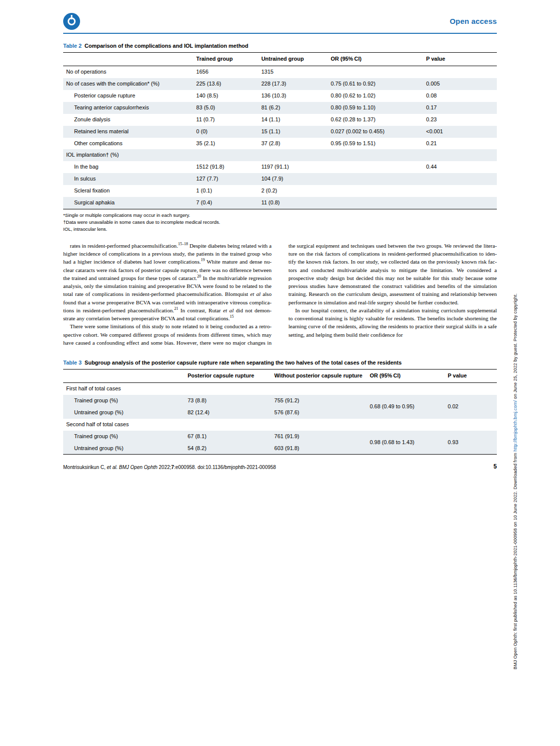BMJ Open Ophth: first published as 10.1136/bmjophth-2021-000958 on 10 June 2022. Downloaded from http://bmjophth.bmj.com/ on June 25, 2022 by guest. Protected by copyright.
Open access
Table 2 Comparison of the complications and IOL implantation method
| | Trained group | Untrained group | OR (95% CI) | P value |
| --- | --- | --- | --- | --- |
| No of operations | 1656 | 1315 | | |
| No of cases with the complication* (%) | 225 (13.6) | 228 (17.3) | 0.75 (0.61 to 0.92) | 0.005 |
| Posterior capsule rupture | 140 (8.5) | 136 (10.3) | 0.80 (0.62 to 1.02) | 0.08 |
| Tearing anterior capsulorrhexis | 83 (5.0) | 81 (6.2) | 0.80 (0.59 to 1.10) | 0.17 |
| Zonule dialysis | 11 (0.7) | 14 (1.1) | 0.62 (0.28 to 1.37) | 0.23 |
| Retained lens material | 0 (0) | 15 (1.1) | 0.027 (0.002 to 0.455) | <0.001 |
| Other complications | 35 (2.1) | 37 (2.8) | 0.95 (0.59 to 1.51) | 0.21 |
| IOL implantation† (%) | | | | |
| In the bag | 1512 (91.8) | 1197 (91.1) | | 0.44 |
| In sulcus | 127 (7.7) | 104 (7.9) | | |
| Scleral fixation | 1 (0.1) | 2 (0.2) | | |
| Surgical aphakia | 7 (0.4) | 11 (0.8) | | |
*Single or multiple complications may occur in each surgery.
†Data were unavailable in some cases due to incomplete medical records.
IOL, intraocular lens.
rates in resident-performed phacoemulsification.15–18 Despite diabetes being related with a higher incidence of complications in a previous study, the patients in the trained group who had a higher incidence of diabetes had lower complications.19 White mature and dense nuclear cataracts were risk factors of posterior capsule rupture, there was no difference between the trained and untrained groups for these types of cataract.20 In the multivariable regression analysis, only the simulation training and preoperative BCVA were found to be related to the total rate of complications in resident-performed phacoemulsification. Blomquist et al also found that a worse preoperative BCVA was correlated with intraoperative vitreous complications in resident-performed phacoemulsification.21 In contrast, Rutar et al did not demonstrate any correlation between preoperative BCVA and total complications.15
There were some limitations of this study to note related to it being conducted as a retrospective cohort. We compared different groups of residents from different times, which may have caused a confounding effect and some bias. However, there were no major changes in the surgical equipment and techniques used between the two groups. We reviewed the literature on the risk factors of complications in resident-performed phacoemulsification to identify the known risk factors. In our study, we collected data on the previously known risk factors and conducted multivariable analysis to mitigate the limitation. We considered a prospective study design but decided this may not be suitable for this study because some previous studies have demonstrated the construct validities and benefits of the simulation training. Research on the curriculum design, assessment of training and relationship between performance in simulation and real-life surgery should be further conducted.
In our hospital context, the availability of a simulation training curriculum supplemental to conventional training is highly valuable for residents. The benefits include shortening the learning curve of the residents, allowing the residents to practice their surgical skills in a safe setting, and helping them build their confidence for
Table 3 Subgroup analysis of the posterior capsule rupture rate when separating the two halves of the total cases of the residents
| | Posterior capsule rupture | Without posterior capsule rupture | OR (95% CI) | P value |
| --- | --- | --- | --- | --- |
| First half of total cases | | | | |
| Trained group (%) | 73 (8.8) | 755 (91.2) | 0.68 (0.49 to 0.95) | 0.02 |
| Untrained group (%) | 82 (12.4) | 576 (87.6) |
| Second half of total cases | | | | |
| Trained group (%) | 67 (8.1) | 761 (91.9) | 0.98 (0.68 to 1.43) | 0.93 |
| Untrained group (%) | 54 (8.2) | 603 (91.8) |
Montrisuksirikun C, et al. BMJ Open Ophth 2022;7:e000958. doi:10.1136/bmjophth-2021-000958
5